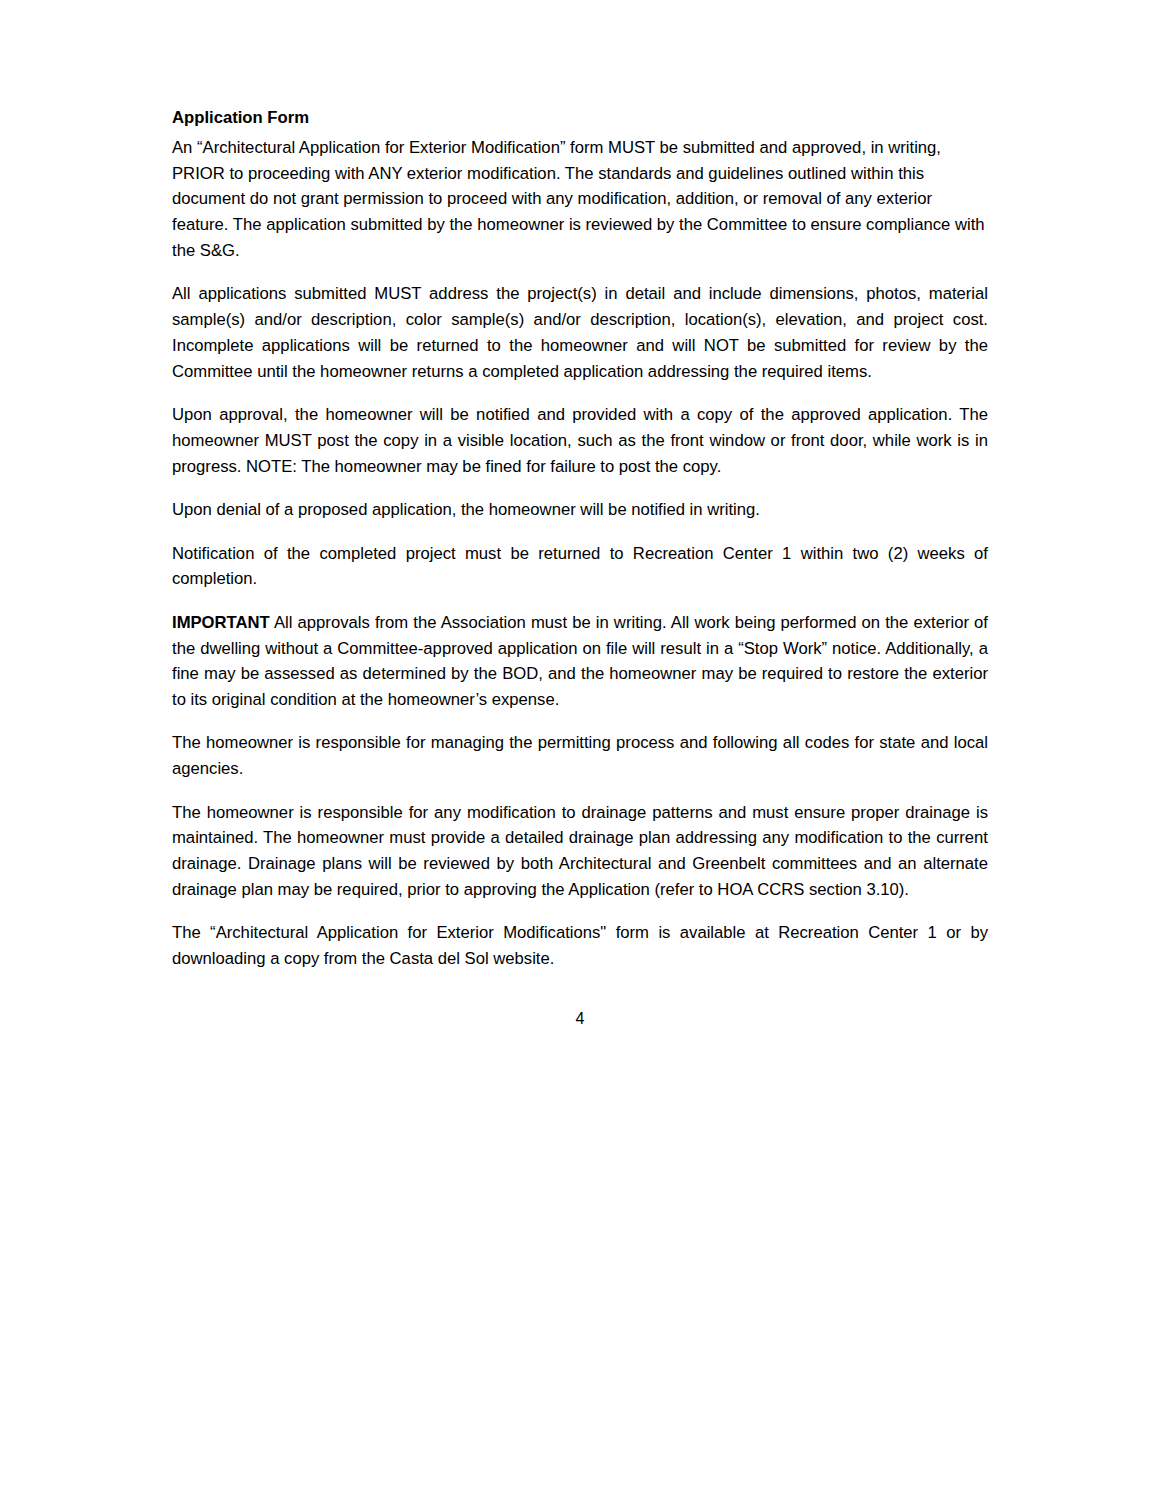Application Form
An “Architectural Application for Exterior Modification” form MUST be submitted and approved, in writing, PRIOR to proceeding with ANY exterior modification. The standards and guidelines outlined within this document do not grant permission to proceed with any modification, addition, or removal of any exterior feature. The application submitted by the homeowner is reviewed by the Committee to ensure compliance with the S&G.
All applications submitted MUST address the project(s) in detail and include dimensions, photos, material sample(s) and/or description, color sample(s) and/or description, location(s), elevation, and project cost. Incomplete applications will be returned to the homeowner and will NOT be submitted for review by the Committee until the homeowner returns a completed application addressing the required items.
Upon approval, the homeowner will be notified and provided with a copy of the approved application. The homeowner MUST post the copy in a visible location, such as the front window or front door, while work is in progress. NOTE: The homeowner may be fined for failure to post the copy.
Upon denial of a proposed application, the homeowner will be notified in writing.
Notification of the completed project must be returned to Recreation Center 1 within two (2) weeks of completion.
IMPORTANT All approvals from the Association must be in writing. All work being performed on the exterior of the dwelling without a Committee-approved application on file will result in a “Stop Work” notice. Additionally, a fine may be assessed as determined by the BOD, and the homeowner may be required to restore the exterior to its original condition at the homeowner’s expense.
The homeowner is responsible for managing the permitting process and following all codes for state and local agencies.
The homeowner is responsible for any modification to drainage patterns and must ensure proper drainage is maintained. The homeowner must provide a detailed drainage plan addressing any modification to the current drainage. Drainage plans will be reviewed by both Architectural and Greenbelt committees and an alternate drainage plan may be required, prior to approving the Application (refer to HOA CCRS section 3.10).
The “Architectural Application for Exterior Modifications" form is available at Recreation Center 1 or by downloading a copy from the Casta del Sol website.
4